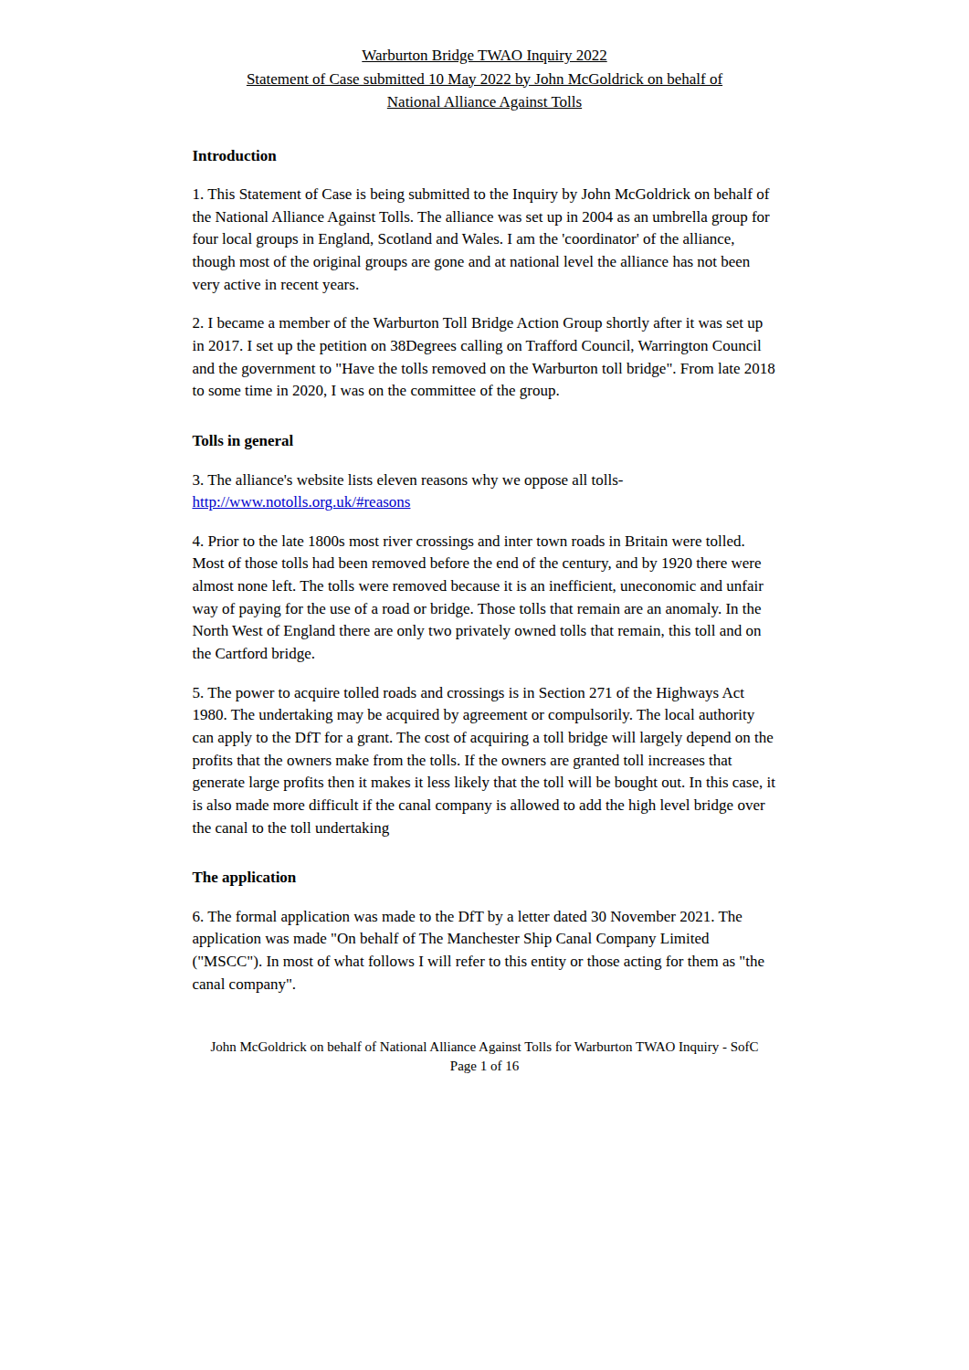Warburton Bridge TWAO Inquiry 2022
Statement of Case submitted 10 May 2022 by John McGoldrick on behalf of
National Alliance Against Tolls
Introduction
1. This Statement of Case is being submitted to the Inquiry by John McGoldrick on behalf of the National Alliance Against Tolls. The alliance was set up in 2004 as an umbrella group for four local groups in England, Scotland and Wales. I am the 'coordinator' of the alliance, though most of the original groups are gone and at national level the alliance has not been very active in recent years.
2. I became a member of the Warburton Toll Bridge Action Group shortly after it was set up in 2017. I set up the petition on 38Degrees calling on Trafford Council, Warrington Council and the government to "Have the tolls removed on the Warburton toll bridge". From late 2018 to some time in 2020, I was on the committee of the group.
Tolls in general
3. The alliance's website lists eleven reasons why we oppose all tolls-
http://www.notolls.org.uk/#reasons
4. Prior to the late 1800s most river crossings and inter town roads in Britain were tolled. Most of those tolls had been removed before the end of the century, and by 1920 there were almost none left. The tolls were removed because it is an inefficient, uneconomic and unfair way of paying for the use of a road or bridge. Those tolls that remain are an anomaly. In the North West of England there are only two privately owned tolls that remain, this toll and on the Cartford bridge.
5. The power to acquire tolled roads and crossings is in Section 271 of the Highways Act 1980. The undertaking may be acquired by agreement or compulsorily. The local authority can apply to the DfT for a grant. The cost of acquiring a toll bridge will largely depend on the profits that the owners make from the tolls. If the owners are granted toll increases that generate large profits then it makes it less likely that the toll will be bought out. In this case, it is also made more difficult if the canal company is allowed to add the high level bridge over the canal to the toll undertaking
The application
6. The formal application was made to the DfT by a letter dated 30 November 2021. The application was made "On behalf of The Manchester Ship Canal Company Limited ("MSCC"). In most of what follows I will refer to this entity or those acting for them as "the canal company".
John McGoldrick on behalf of National Alliance Against Tolls for Warburton TWAO Inquiry - SofC
Page 1 of 16